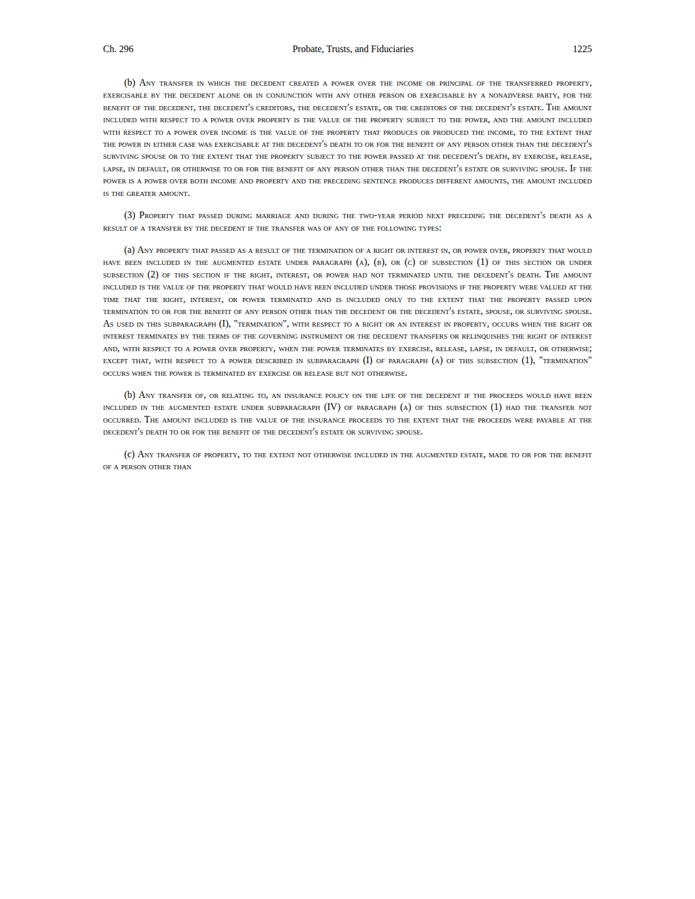Ch. 296 Probate, Trusts, and Fiduciaries 1225
(b) Any transfer in which the decedent created a power over the income or principal of the transferred property, exercisable by the decedent alone or in conjunction with any other person or exercisable by a nonadverse party, for the benefit of the decedent, the decedent's creditors, the decedent's estate, or the creditors of the decedent's estate. The amount included with respect to a power over property is the value of the property subject to the power, and the amount included with respect to a power over income is the value of the property that produces or produced the income, to the extent that the power in either case was exercisable at the decedent's death to or for the benefit of any person other than the decedent's surviving spouse or to the extent that the property subject to the power passed at the decedent's death, by exercise, release, lapse, in default, or otherwise to or for the benefit of any person other than the decedent's estate or surviving spouse. If the power is a power over both income and property and the preceding sentence produces different amounts, the amount included is the greater amount.
(3) Property that passed during marriage and during the two-year period next preceding the decedent's death as a result of a transfer by the decedent if the transfer was of any of the following types:
(a) Any property that passed as a result of the termination of a right or interest in, or power over, property that would have been included in the augmented estate under paragraph (a), (b), or (c) of subsection (1) of this section or under subsection (2) of this section if the right, interest, or power had not terminated until the decedent's death. The amount included is the value of the property that would have been included under those provisions if the property were valued at the time that the right, interest, or power terminated and is included only to the extent that the property passed upon termination to or for the benefit of any person other than the decedent or the decedent's estate, spouse, or surviving spouse. As used in this subparagraph (I), "termination", with respect to a right or an interest in property, occurs when the right or interest terminates by the terms of the governing instrument or the decedent transfers or relinquishes the right of interest and, with respect to a power over property, when the power terminates by exercise, release, lapse, in default, or otherwise; except that, with respect to a power described in subparagraph (I) of paragraph (a) of this subsection (1), "termination" occurs when the power is terminated by exercise or release but not otherwise.
(b) Any transfer of, or relating to, an insurance policy on the life of the decedent if the proceeds would have been included in the augmented estate under subparagraph (IV) of paragraph (a) of this subsection (1) had the transfer not occurred. The amount included is the value of the insurance proceeds to the extent that the proceeds were payable at the decedent's death to or for the benefit of the decedent's estate or surviving spouse.
(c) Any transfer of property, to the extent not otherwise included in the augmented estate, made to or for the benefit of a person other than